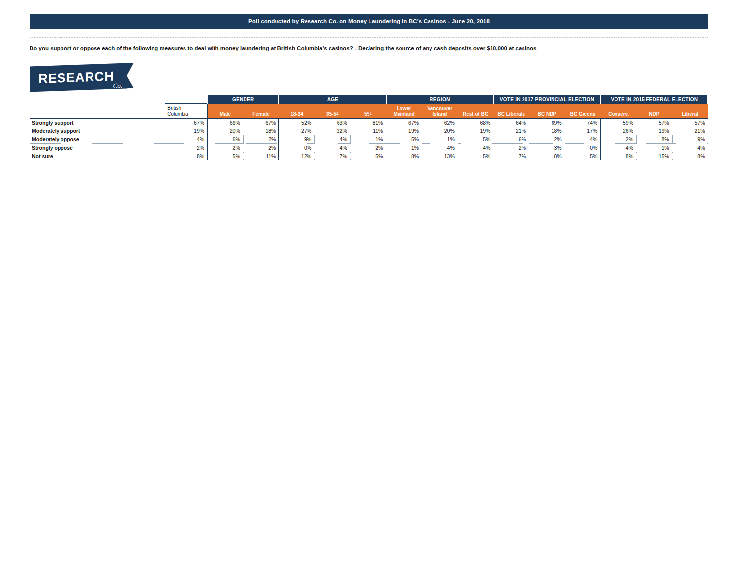Poll conducted by Research Co. on Money Laundering in BC's Casinos - June 20, 2018
Do you support or oppose each of the following measures to deal with money laundering at British Columbia’s casinos? - Declaring the source of any cash deposits over $10,000 at casinos
RESEARCHCo.
| | | GENDER | AGE | REGION | VOTE IN 2017 PROVINCIAL ELECTION | VOTE IN 2015 FEDERAL ELECTION |
| --- | --- | --- | --- | --- | --- | --- |
| | British Columbia | Male | Female | 18-34 | 35-54 | 55+ | Lower Mainland | Vancouver Island | Rest of BC | BC Liberals | BC NDP | BC Greens | Conserv. | NDP | Liberal |
| Strongly support | 67% | 66% | 67% | 52% | 63% | 81% | 67% | 62% | 68% | 64% | 69% | 74% | 59% | 57% | 57% |
| Moderately support | 19% | 20% | 18% | 27% | 22% | 11% | 19% | 20% | 19% | 21% | 18% | 17% | 26% | 19% | 21% |
| Moderately oppose | 4% | 6% | 2% | 9% | 4% | 1% | 5% | 1% | 5% | 6% | 2% | 4% | 2% | 8% | 9% |
| Strongly oppose | 2% | 2% | 2% | 0% | 4% | 2% | 1% | 4% | 4% | 2% | 3% | 0% | 4% | 1% | 4% |
| Not sure | 8% | 5% | 11% | 12% | 7% | 5% | 8% | 13% | 5% | 7% | 8% | 5% | 8% | 15% | 8% |